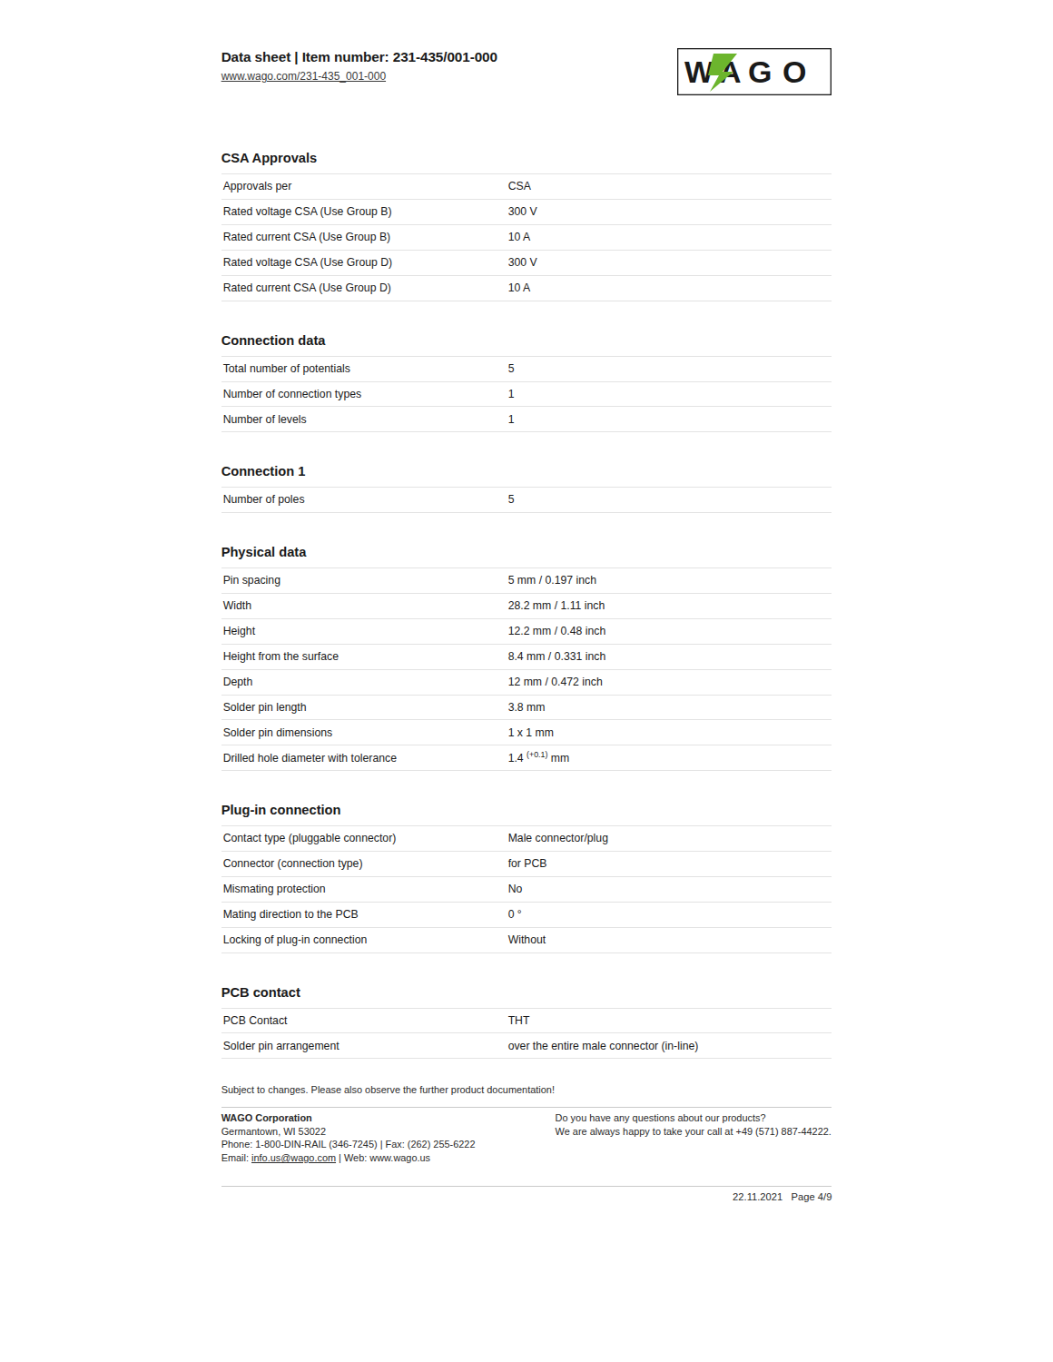Data sheet | Item number: 231-435/001-000
www.wago.com/231-435_001-000
WAGO W A G O
CSA Approvals
| Approvals per | CSA |
| Rated voltage CSA (Use Group B) | 300 V |
| Rated current CSA (Use Group B) | 10 A |
| Rated voltage CSA (Use Group D) | 300 V |
| Rated current CSA (Use Group D) | 10 A |
Connection data
| Total number of potentials | 5 |
| Number of connection types | 1 |
| Number of levels | 1 |
Connection 1
| Number of poles | 5 |
Physical data
| Pin spacing | 5 mm / 0.197 inch |
| Width | 28.2 mm / 1.11 inch |
| Height | 12.2 mm / 0.48 inch |
| Height from the surface | 8.4 mm / 0.331 inch |
| Depth | 12 mm / 0.472 inch |
| Solder pin length | 3.8 mm |
| Solder pin dimensions | 1 x 1 mm |
| Drilled hole diameter with tolerance | 1.4 (+0.1) mm |
Plug-in connection
| Contact type (pluggable connector) | Male connector/plug |
| Connector (connection type) | for PCB |
| Mismating protection | No |
| Mating direction to the PCB | 0 ° |
| Locking of plug-in connection | Without |
PCB contact
| PCB Contact | THT |
| Solder pin arrangement | over the entire male connector (in-line) |
Subject to changes. Please also observe the further product documentation!
WAGO Corporation
Germantown, WI 53022
Phone: 1-800-DIN-RAIL (346-7245) | Fax: (262) 255-6222
Email: info.us@wago.com | Web: www.wago.us
Do you have any questions about our products?
We are always happy to take your call at +49 (571) 887-44222.
22.11.2021 Page 4/9